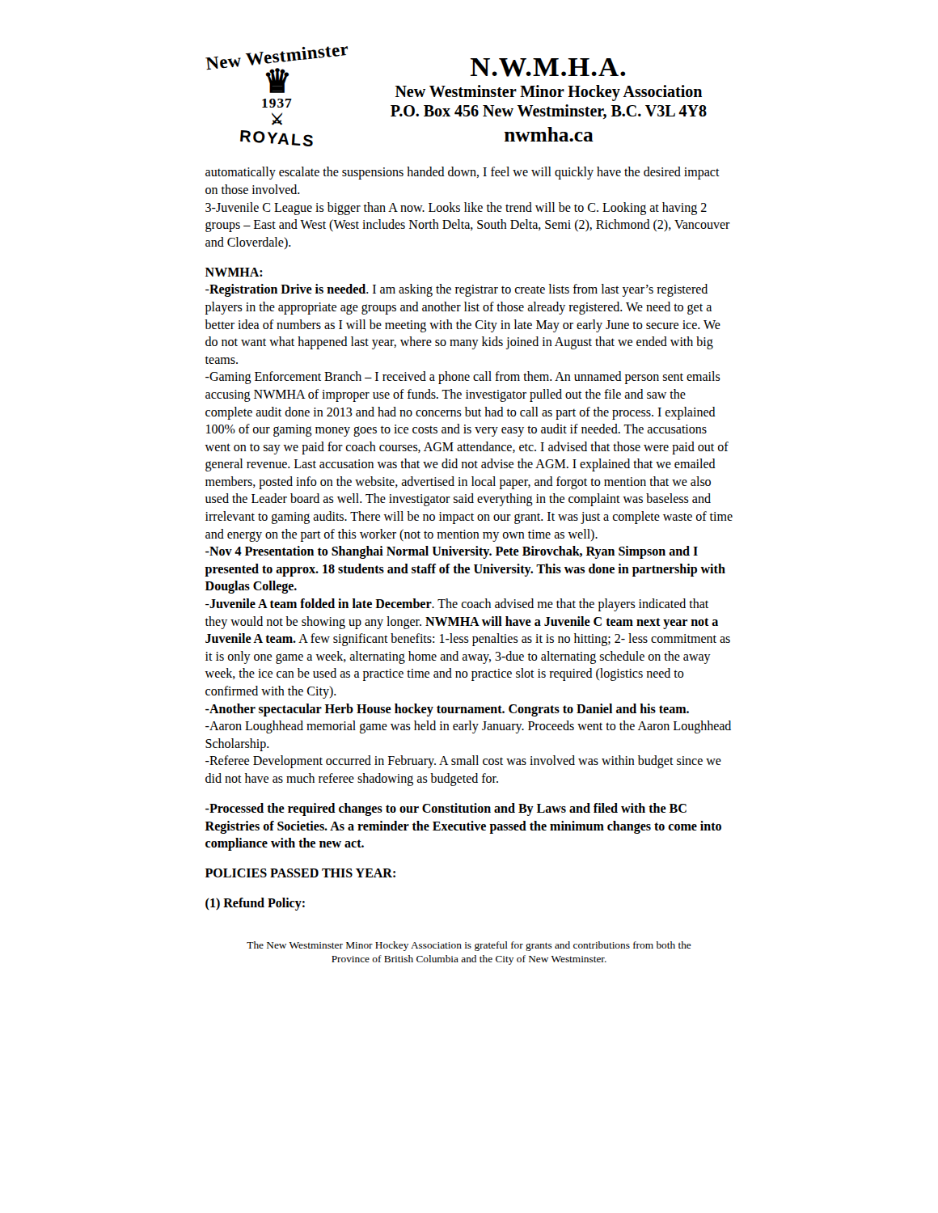New Westminster
♛
1937
⚔
ROYALS
N.W.M.H.A.
New Westminster Minor Hockey Association
P.O. Box 456 New Westminster, B.C. V3L 4Y8
nwmha.ca
automatically escalate the suspensions handed down, I feel we will quickly have the desired impact on those involved.
3-Juvenile C League is bigger than A now. Looks like the trend will be to C. Looking at having 2 groups – East and West (West includes North Delta, South Delta, Semi (2), Richmond (2), Vancouver and Cloverdale).
NWMHA:
-Registration Drive is needed. I am asking the registrar to create lists from last year’s registered players in the appropriate age groups and another list of those already registered. We need to get a better idea of numbers as I will be meeting with the City in late May or early June to secure ice. We do not want what happened last year, where so many kids joined in August that we ended with big teams.
-Gaming Enforcement Branch – I received a phone call from them. An unnamed person sent emails accusing NWMHA of improper use of funds. The investigator pulled out the file and saw the complete audit done in 2013 and had no concerns but had to call as part of the process. I explained 100% of our gaming money goes to ice costs and is very easy to audit if needed. The accusations went on to say we paid for coach courses, AGM attendance, etc. I advised that those were paid out of general revenue. Last accusation was that we did not advise the AGM. I explained that we emailed members, posted info on the website, advertised in local paper, and forgot to mention that we also used the Leader board as well. The investigator said everything in the complaint was baseless and irrelevant to gaming audits. There will be no impact on our grant. It was just a complete waste of time and energy on the part of this worker (not to mention my own time as well).
-Nov 4 Presentation to Shanghai Normal University. Pete Birovchak, Ryan Simpson and I presented to approx. 18 students and staff of the University. This was done in partnership with Douglas College.
-Juvenile A team folded in late December. The coach advised me that the players indicated that they would not be showing up any longer. NWMHA will have a Juvenile C team next year not a Juvenile A team. A few significant benefits: 1-less penalties as it is no hitting; 2- less commitment as it is only one game a week, alternating home and away, 3-due to alternating schedule on the away week, the ice can be used as a practice time and no practice slot is required (logistics need to confirmed with the City).
-Another spectacular Herb House hockey tournament. Congrats to Daniel and his team.
-Aaron Loughhead memorial game was held in early January. Proceeds went to the Aaron Loughhead Scholarship.
-Referee Development occurred in February. A small cost was involved was within budget since we did not have as much referee shadowing as budgeted for.
-Processed the required changes to our Constitution and By Laws and filed with the BC Registries of Societies. As a reminder the Executive passed the minimum changes to come into compliance with the new act.
POLICIES PASSED THIS YEAR:
(1) Refund Policy:
The New Westminster Minor Hockey Association is grateful for grants and contributions from both the
Province of British Columbia and the City of New Westminster.